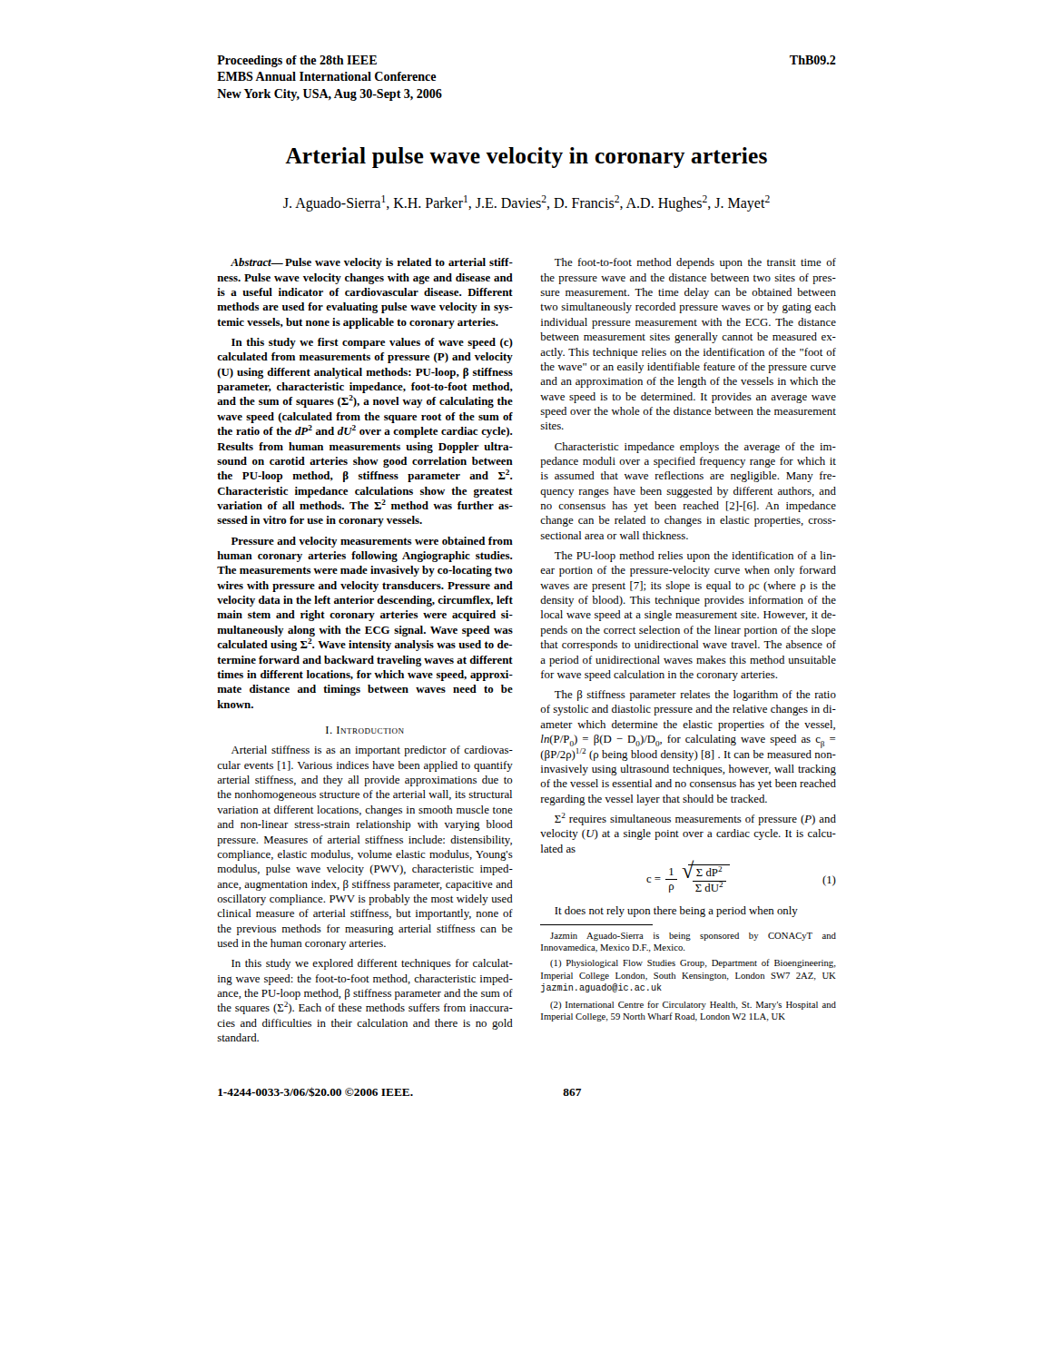Proceedings of the 28th IEEE
EMBS Annual International Conference
New York City, USA, Aug 30-Sept 3, 2006
ThB09.2
Arterial pulse wave velocity in coronary arteries
J. Aguado-Sierra1, K.H. Parker1, J.E. Davies2, D. Francis2, A.D. Hughes2, J. Mayet2
Abstract— Pulse wave velocity is related to arterial stiffness. Pulse wave velocity changes with age and disease and is a useful indicator of cardiovascular disease. Different methods are used for evaluating pulse wave velocity in systemic vessels, but none is applicable to coronary arteries.
In this study we first compare values of wave speed (c) calculated from measurements of pressure (P) and velocity (U) using different analytical methods: PU-loop, β stiffness parameter, characteristic impedance, foot-to-foot method, and the sum of squares (Σ2), a novel way of calculating the wave speed (calculated from the square root of the sum of the ratio of the dP2 and dU2 over a complete cardiac cycle). Results from human measurements using Doppler ultrasound on carotid arteries show good correlation between the PU-loop method, β stiffness parameter and Σ2. Characteristic impedance calculations show the greatest variation of all methods. The Σ2 method was further assessed in vitro for use in coronary vessels.
Pressure and velocity measurements were obtained from human coronary arteries following Angiographic studies. The measurements were made invasively by co-locating two wires with pressure and velocity transducers. Pressure and velocity data in the left anterior descending, circumflex, left main stem and right coronary arteries were acquired simultaneously along with the ECG signal. Wave speed was calculated using Σ2. Wave intensity analysis was used to determine forward and backward traveling waves at different times in different locations, for which wave speed, approximate distance and timings between waves need to be known.
I. Introduction
Arterial stiffness is as an important predictor of cardiovascular events [1]. Various indices have been applied to quantify arterial stiffness, and they all provide approximations due to the nonhomogeneous structure of the arterial wall, its structural variation at different locations, changes in smooth muscle tone and non-linear stress-strain relationship with varying blood pressure. Measures of arterial stiffness include: distensibility, compliance, elastic modulus, volume elastic modulus, Young's modulus, pulse wave velocity (PWV), characteristic impedance, augmentation index, β stiffness parameter, capacitive and oscillatory compliance. PWV is probably the most widely used clinical measure of arterial stiffness, but importantly, none of the previous methods for measuring arterial stiffness can be used in the human coronary arteries.
In this study we explored different techniques for calculating wave speed: the foot-to-foot method, characteristic impedance, the PU-loop method, β stiffness parameter and the sum of the squares (Σ2). Each of these methods suffers from inaccuracies and difficulties in their calculation and there is no gold standard.
The foot-to-foot method depends upon the transit time of the pressure wave and the distance between two sites of pressure measurement. The time delay can be obtained between two simultaneously recorded pressure waves or by gating each individual pressure measurement with the ECG. The distance between measurement sites generally cannot be measured exactly. This technique relies on the identification of the "foot of the wave" or an easily identifiable feature of the pressure curve and an approximation of the length of the vessels in which the wave speed is to be determined. It provides an average wave speed over the whole of the distance between the measurement sites.
Characteristic impedance employs the average of the impedance moduli over a specified frequency range for which it is assumed that wave reflections are negligible. Many frequency ranges have been suggested by different authors, and no consensus has yet been reached [2]-[6]. An impedance change can be related to changes in elastic properties, cross-sectional area or wall thickness.
The PU-loop method relies upon the identification of a linear portion of the pressure-velocity curve when only forward waves are present [7]; its slope is equal to ρc (where ρ is the density of blood). This technique provides information of the local wave speed at a single measurement site. However, it depends on the correct selection of the linear portion of the slope that corresponds to unidirectional wave travel. The absence of a period of unidirectional waves makes this method unsuitable for wave speed calculation in the coronary arteries.
The β stiffness parameter relates the logarithm of the ratio of systolic and diastolic pressure and the relative changes in diameter which determine the elastic properties of the vessel, ln(P/P0) = β(D − D0)/D0, for calculating wave speed as cβ = (βP/2ρ)1/2 (ρ being blood density) [8] . It can be measured non-invasively using ultrasound techniques, however, wall tracking of the vessel is essential and no consensus has yet been reached regarding the vessel layer that should be tracked.
Σ2 requires simultaneous measurements of pressure (P) and velocity (U) at a single point over a cardiac cycle. It is calculated as
c = 1 ρ Σ dP2 Σ dU2 (1)
It does not rely upon there being a period when only
Jazmin Aguado-Sierra is being sponsored by CONACyT and Innovamedica, Mexico D.F., Mexico.
(1) Physiological Flow Studies Group, Department of Bioengineering, Imperial College London, South Kensington, London SW7 2AZ, UK jazmin.aguado@ic.ac.uk
(2) International Centre for Circulatory Health, St. Mary's Hospital and Imperial College, 59 North Wharf Road, London W2 1LA, UK
1-4244-0033-3/06/$20.00 ©2006 IEEE.
867